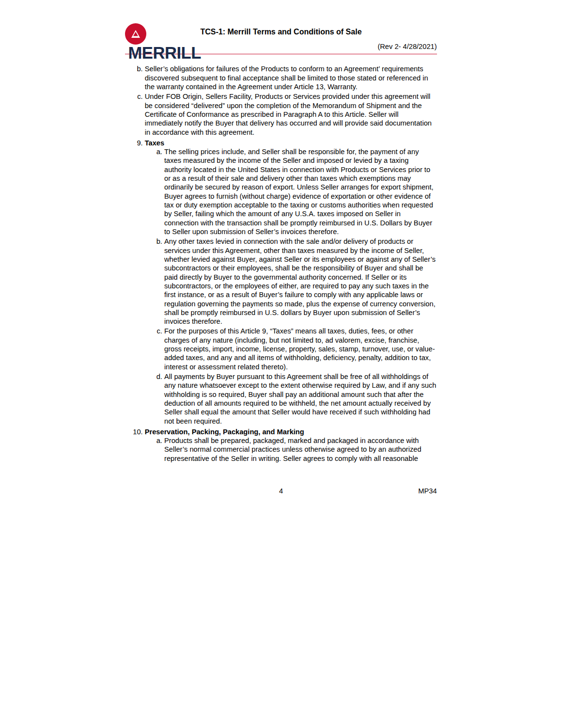MERRILL
TCS-1: Merrill Terms and Conditions of Sale
(Rev 2- 4/28/2021)
Seller’s obligations for failures of the Products to conform to an Agreement’ requirements discovered subsequent to final acceptance shall be limited to those stated or referenced in the warranty contained in the Agreement under Article 13, Warranty.
Under FOB Origin, Sellers Facility, Products or Services provided under this agreement will be considered “delivered” upon the completion of the Memorandum of Shipment and the Certificate of Conformance as prescribed in Paragraph A to this Article. Seller will immediately notify the Buyer that delivery has occurred and will provide said documentation in accordance with this agreement.
Taxes
The selling prices include, and Seller shall be responsible for, the payment of any taxes measured by the income of the Seller and imposed or levied by a taxing authority located in the United States in connection with Products or Services prior to or as a result of their sale and delivery other than taxes which exemptions may ordinarily be secured by reason of export. Unless Seller arranges for export shipment, Buyer agrees to furnish (without charge) evidence of exportation or other evidence of tax or duty exemption acceptable to the taxing or customs authorities when requested by Seller, failing which the amount of any U.S.A. taxes imposed on Seller in connection with the transaction shall be promptly reimbursed in U.S. Dollars by Buyer to Seller upon submission of Seller’s invoices therefore.
Any other taxes levied in connection with the sale and/or delivery of products or services under this Agreement, other than taxes measured by the income of Seller, whether levied against Buyer, against Seller or its employees or against any of Seller’s subcontractors or their employees, shall be the responsibility of Buyer and shall be paid directly by Buyer to the governmental authority concerned. If Seller or its subcontractors, or the employees of either, are required to pay any such taxes in the first instance, or as a result of Buyer’s failure to comply with any applicable laws or regulation governing the payments so made, plus the expense of currency conversion, shall be promptly reimbursed in U.S. dollars by Buyer upon submission of Seller’s invoices therefore.
For the purposes of this Article 9, “Taxes” means all taxes, duties, fees, or other charges of any nature (including, but not limited to, ad valorem, excise, franchise, gross receipts, import, income, license, property, sales, stamp, turnover, use, or value-added taxes, and any and all items of withholding, deficiency, penalty, addition to tax, interest or assessment related thereto).
All payments by Buyer pursuant to this Agreement shall be free of all withholdings of any nature whatsoever except to the extent otherwise required by Law, and if any such withholding is so required, Buyer shall pay an additional amount such that after the deduction of all amounts required to be withheld, the net amount actually received by Seller shall equal the amount that Seller would have received if such withholding had not been required.
Preservation, Packing, Packaging, and Marking
Products shall be prepared, packaged, marked and packaged in accordance with Seller’s normal commercial practices unless otherwise agreed to by an authorized representative of the Seller in writing. Seller agrees to comply with all reasonable
4
MP34